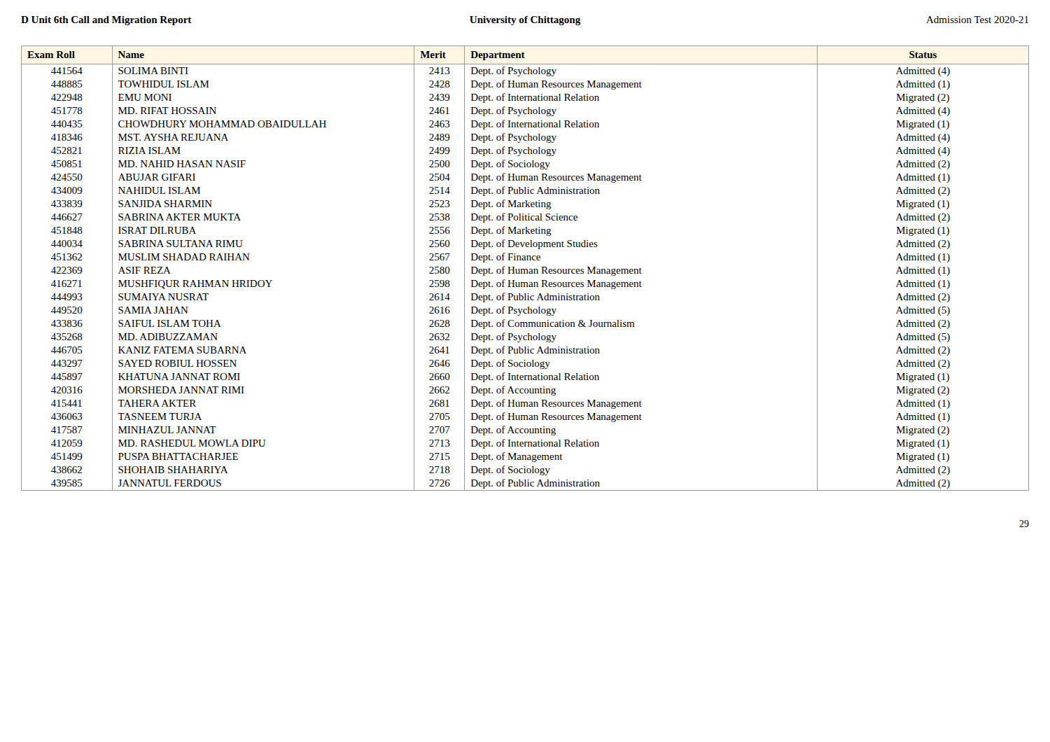D Unit 6th Call and Migration Report
University of Chittagong
Admission Test 2020-21
| Exam Roll | Name | Merit | Department | Status |
| --- | --- | --- | --- | --- |
| 441564 | SOLIMA BINTI | 2413 | Dept. of Psychology | Admitted (4) |
| 448885 | TOWHIDUL ISLAM | 2428 | Dept. of Human Resources Management | Admitted (1) |
| 422948 | EMU MONI | 2439 | Dept. of International Relation | Migrated (2) |
| 451778 | MD. RIFAT HOSSAIN | 2461 | Dept. of Psychology | Admitted (4) |
| 440435 | CHOWDHURY MOHAMMAD OBAIDULLAH | 2463 | Dept. of International Relation | Migrated (1) |
| 418346 | MST. AYSHA REJUANA | 2489 | Dept. of Psychology | Admitted (4) |
| 452821 | RIZIA ISLAM | 2499 | Dept. of Psychology | Admitted (4) |
| 450851 | MD. NAHID HASAN NASIF | 2500 | Dept. of Sociology | Admitted (2) |
| 424550 | ABUJAR GIFARI | 2504 | Dept. of Human Resources Management | Admitted (1) |
| 434009 | NAHIDUL ISLAM | 2514 | Dept. of Public Administration | Admitted (2) |
| 433839 | SANJIDA SHARMIN | 2523 | Dept. of Marketing | Migrated (1) |
| 446627 | SABRINA AKTER MUKTA | 2538 | Dept. of Political Science | Admitted (2) |
| 451848 | ISRAT DILRUBA | 2556 | Dept. of Marketing | Migrated (1) |
| 440034 | SABRINA SULTANA RIMU | 2560 | Dept. of Development Studies | Admitted (2) |
| 451362 | MUSLIM SHADAD RAIHAN | 2567 | Dept. of Finance | Admitted (1) |
| 422369 | ASIF REZA | 2580 | Dept. of Human Resources Management | Admitted (1) |
| 416271 | MUSHFIQUR RAHMAN HRIDOY | 2598 | Dept. of Human Resources Management | Admitted (1) |
| 444993 | SUMAIYA NUSRAT | 2614 | Dept. of Public Administration | Admitted (2) |
| 449520 | SAMIA JAHAN | 2616 | Dept. of Psychology | Admitted (5) |
| 433836 | SAIFUL ISLAM TOHA | 2628 | Dept. of Communication & Journalism | Admitted (2) |
| 435268 | MD. ADIBUZZAMAN | 2632 | Dept. of Psychology | Admitted (5) |
| 446705 | KANIZ FATEMA SUBARNA | 2641 | Dept. of Public Administration | Admitted (2) |
| 443297 | SAYED ROBIUL HOSSEN | 2646 | Dept. of Sociology | Admitted (2) |
| 445897 | KHATUNA JANNAT ROMI | 2660 | Dept. of International Relation | Migrated (1) |
| 420316 | MORSHEDA JANNAT RIMI | 2662 | Dept. of Accounting | Migrated (2) |
| 415441 | TAHERA AKTER | 2681 | Dept. of Human Resources Management | Admitted (1) |
| 436063 | TASNEEM TURJA | 2705 | Dept. of Human Resources Management | Admitted (1) |
| 417587 | MINHAZUL JANNAT | 2707 | Dept. of Accounting | Migrated (2) |
| 412059 | MD. RASHEDUL MOWLA DIPU | 2713 | Dept. of International Relation | Migrated (1) |
| 451499 | PUSPA BHATTACHARJEE | 2715 | Dept. of Management | Migrated (1) |
| 438662 | SHOHAIB SHAHARIYA | 2718 | Dept. of Sociology | Admitted (2) |
| 439585 | JANNATUL FERDOUS | 2726 | Dept. of Public Administration | Admitted (2) |
29